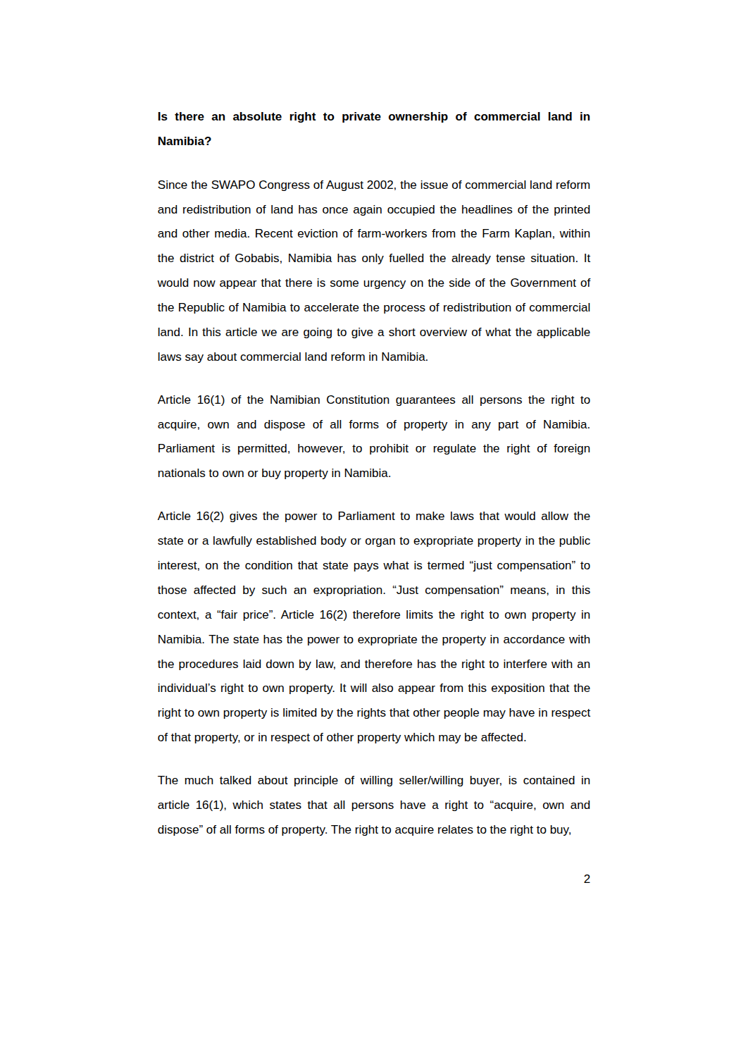Is there an absolute right to private ownership of commercial land in Namibia?
Since the SWAPO Congress of August 2002, the issue of commercial land reform and redistribution of land has once again occupied the headlines of the printed and other media. Recent eviction of farm-workers from the Farm Kaplan, within the district of Gobabis, Namibia has only fuelled the already tense situation. It would now appear that there is some urgency on the side of the Government of the Republic of Namibia to accelerate the process of redistribution of commercial land. In this article we are going to give a short overview of what the applicable laws say about commercial land reform in Namibia.
Article 16(1) of the Namibian Constitution guarantees all persons the right to acquire, own and dispose of all forms of property in any part of Namibia. Parliament is permitted, however, to prohibit or regulate the right of foreign nationals to own or buy property in Namibia.
Article 16(2) gives the power to Parliament to make laws that would allow the state or a lawfully established body or organ to expropriate property in the public interest, on the condition that state pays what is termed “just compensation” to those affected by such an expropriation. “Just compensation” means, in this context, a “fair price”. Article 16(2) therefore limits the right to own property in Namibia. The state has the power to expropriate the property in accordance with the procedures laid down by law, and therefore has the right to interfere with an individual’s right to own property. It will also appear from this exposition that the right to own property is limited by the rights that other people may have in respect of that property, or in respect of other property which may be affected.
The much talked about principle of willing seller/willing buyer, is contained in article 16(1), which states that all persons have a right to “acquire, own and dispose” of all forms of property. The right to acquire relates to the right to buy,
2